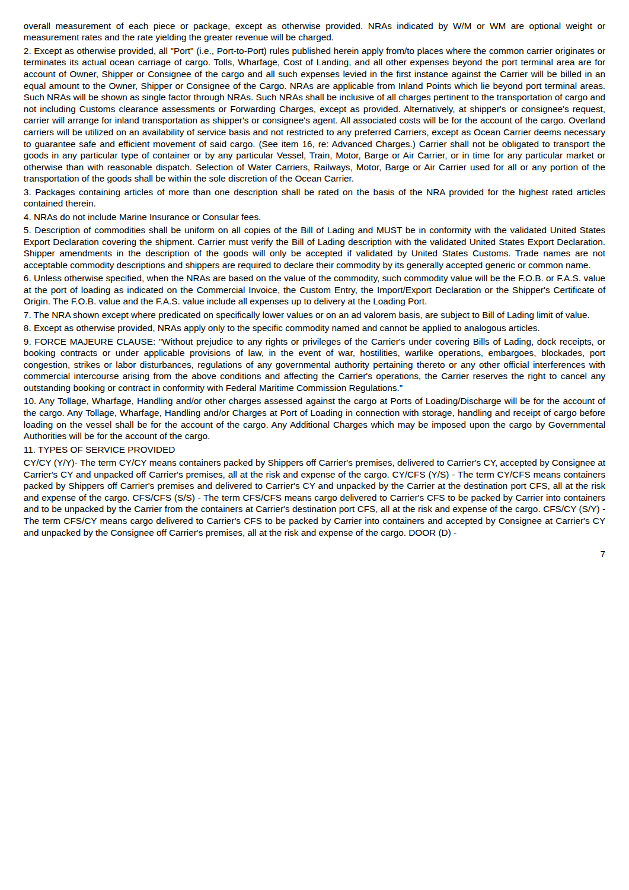overall measurement of each piece or package, except as otherwise provided. NRAs indicated by W/M or WM are optional weight or measurement rates and the rate yielding the greater revenue will be charged.
2. Except as otherwise provided, all "Port" (i.e., Port-to-Port) rules published herein apply from/to places where the common carrier originates or terminates its actual ocean carriage of cargo. Tolls, Wharfage, Cost of Landing, and all other expenses beyond the port terminal area are for account of Owner, Shipper or Consignee of the cargo and all such expenses levied in the first instance against the Carrier will be billed in an equal amount to the Owner, Shipper or Consignee of the Cargo. NRAs are applicable from Inland Points which lie beyond port terminal areas. Such NRAs will be shown as single factor through NRAs. Such NRAs shall be inclusive of all charges pertinent to the transportation of cargo and not including Customs clearance assessments or Forwarding Charges, except as provided. Alternatively, at shipper's or consignee's request, carrier will arrange for inland transportation as shipper's or consignee's agent. All associated costs will be for the account of the cargo. Overland carriers will be utilized on an availability of service basis and not restricted to any preferred Carriers, except as Ocean Carrier deems necessary to guarantee safe and efficient movement of said cargo. (See item 16, re: Advanced Charges.) Carrier shall not be obligated to transport the goods in any particular type of container or by any particular Vessel, Train, Motor, Barge or Air Carrier, or in time for any particular market or otherwise than with reasonable dispatch. Selection of Water Carriers, Railways, Motor, Barge or Air Carrier used for all or any portion of the transportation of the goods shall be within the sole discretion of the Ocean Carrier.
3. Packages containing articles of more than one description shall be rated on the basis of the NRA provided for the highest rated articles contained therein.
4. NRAs do not include Marine Insurance or Consular fees.
5. Description of commodities shall be uniform on all copies of the Bill of Lading and MUST be in conformity with the validated United States Export Declaration covering the shipment. Carrier must verify the Bill of Lading description with the validated United States Export Declaration. Shipper amendments in the description of the goods will only be accepted if validated by United States Customs. Trade names are not acceptable commodity descriptions and shippers are required to declare their commodity by its generally accepted generic or common name.
6. Unless otherwise specified, when the NRAs are based on the value of the commodity, such commodity value will be the F.O.B. or F.A.S. value at the port of loading as indicated on the Commercial Invoice, the Custom Entry, the Import/Export Declaration or the Shipper's Certificate of Origin. The F.O.B. value and the F.A.S. value include all expenses up to delivery at the Loading Port.
7. The NRA shown except where predicated on specifically lower values or on an ad valorem basis, are subject to Bill of Lading limit of value.
8. Except as otherwise provided, NRAs apply only to the specific commodity named and cannot be applied to analogous articles.
9. FORCE MAJEURE CLAUSE: "Without prejudice to any rights or privileges of the Carrier's under covering Bills of Lading, dock receipts, or booking contracts or under applicable provisions of law, in the event of war, hostilities, warlike operations, embargoes, blockades, port congestion, strikes or labor disturbances, regulations of any governmental authority pertaining thereto or any other official interferences with commercial intercourse arising from the above conditions and affecting the Carrier's operations, the Carrier reserves the right to cancel any outstanding booking or contract in conformity with Federal Maritime Commission Regulations."
10. Any Tollage, Wharfage, Handling and/or other charges assessed against the cargo at Ports of Loading/Discharge will be for the account of the cargo. Any Tollage, Wharfage, Handling and/or Charges at Port of Loading in connection with storage, handling and receipt of cargo before loading on the vessel shall be for the account of the cargo. Any Additional Charges which may be imposed upon the cargo by Governmental Authorities will be for the account of the cargo.
11. TYPES OF SERVICE PROVIDED
CY/CY (Y/Y)- The term CY/CY means containers packed by Shippers off Carrier's premises, delivered to Carrier's CY, accepted by Consignee at Carrier's CY and unpacked off Carrier's premises, all at the risk and expense of the cargo. CY/CFS (Y/S) - The term CY/CFS means containers packed by Shippers off Carrier's premises and delivered to Carrier's CY and unpacked by the Carrier at the destination port CFS, all at the risk and expense of the cargo. CFS/CFS (S/S) - The term CFS/CFS means cargo delivered to Carrier's CFS to be packed by Carrier into containers and to be unpacked by the Carrier from the containers at Carrier's destination port CFS, all at the risk and expense of the cargo. CFS/CY (S/Y) - The term CFS/CY means cargo delivered to Carrier's CFS to be packed by Carrier into containers and accepted by Consignee at Carrier's CY and unpacked by the Consignee off Carrier's premises, all at the risk and expense of the cargo. DOOR (D) -
7